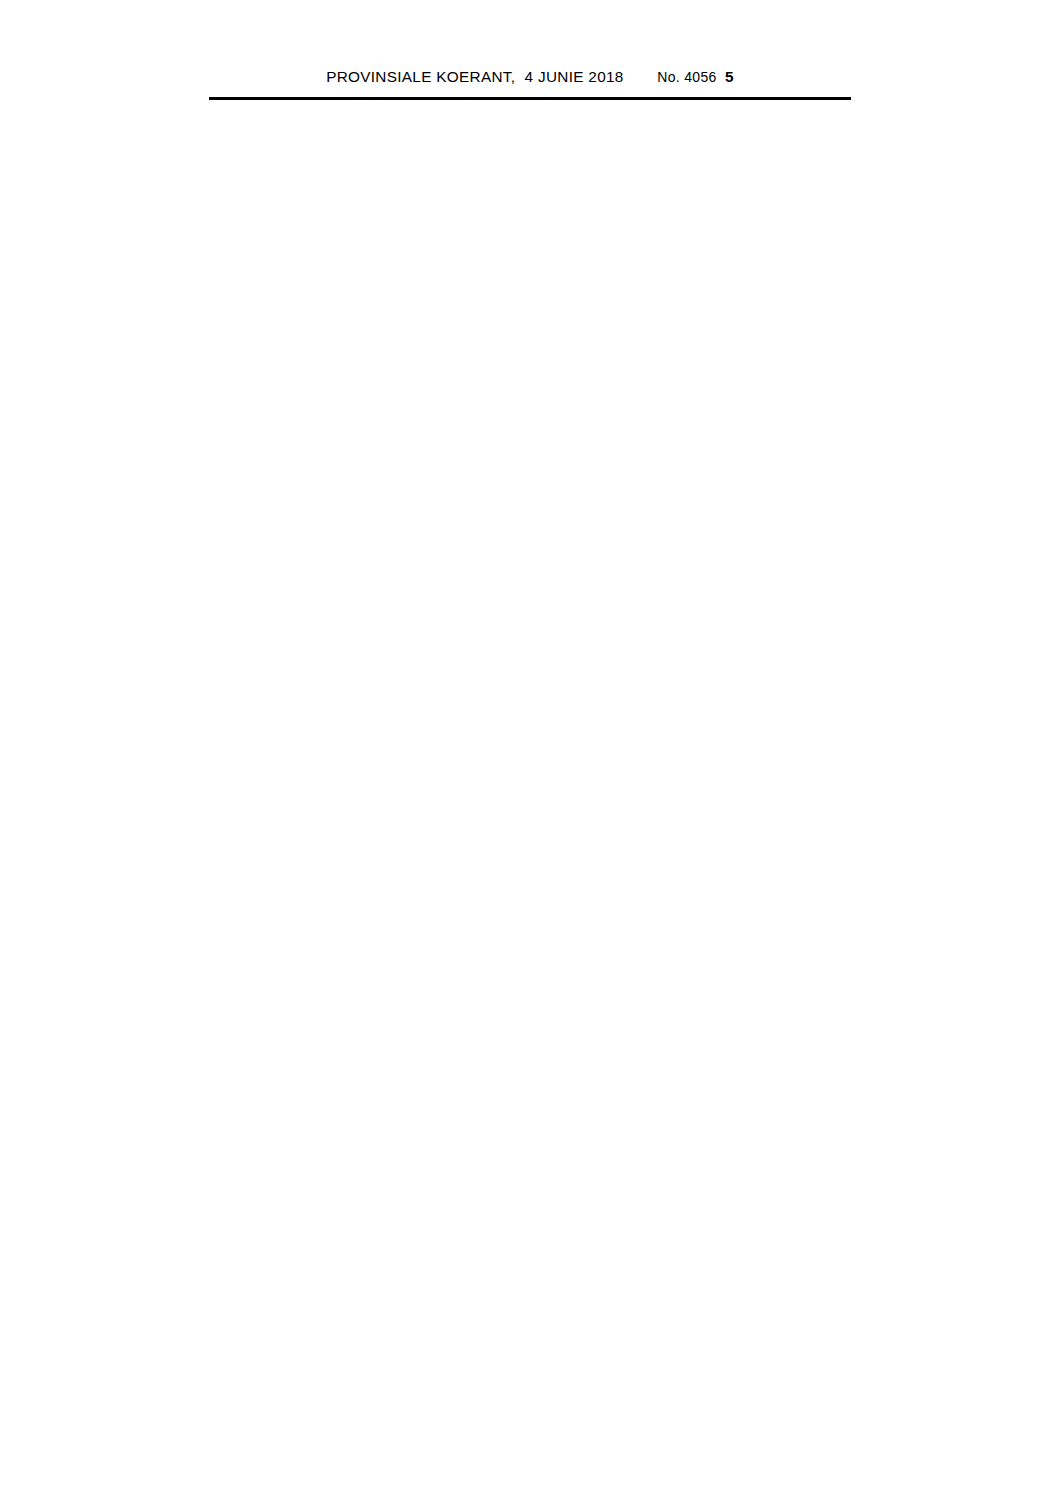Provinsiale Koerant, 4 Junie 2018 No. 4056 5